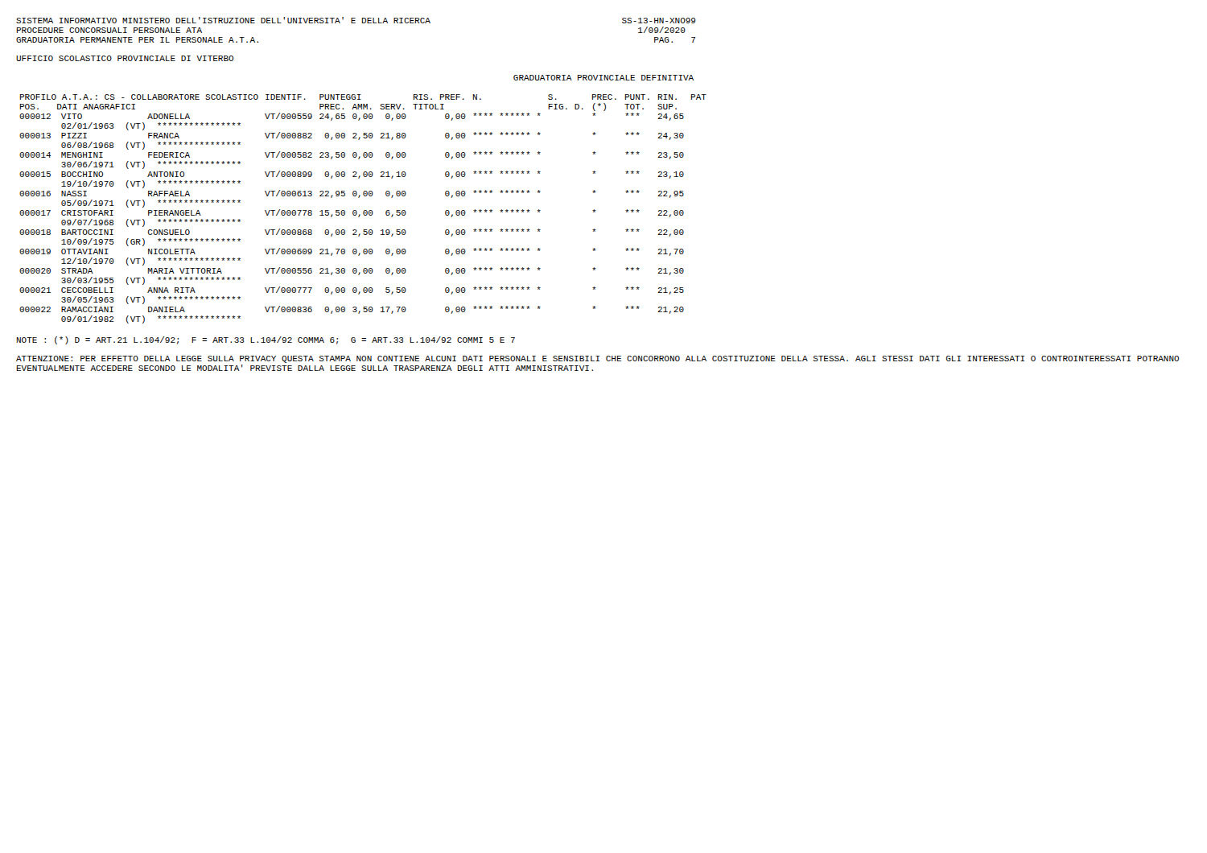SISTEMA INFORMATIVO MINISTERO DELL'ISTRUZIONE DELL'UNIVERSITA' E DELLA RICERCA                                    SS-13-HN-XNO99
PROCEDURE CONCORSUALI PERSONALE ATA                                                                                  1/09/2020
GRADUATORIA PERMANENTE PER IL PERSONALE A.T.A.                                                                          PAG.   7
UFFICIO SCOLASTICO PROVINCIALE DI VITERBO
GRADUATORIA PROVINCIALE DEFINITIVA
| PROFILO A.T.A.: CS - COLLABORATORE SCOLASTICO | IDENTIF. | PUNTEGGI | RIS. PREF. | N. | S. | PREC. | PUNT. | RIN. | PAT |
| --- | --- | --- | --- | --- | --- | --- | --- | --- | --- |
| POS. DATI ANAGRAFICI | | PREC. | AMM. | SERV. | TITOLI | | FIG. D. | (*) | TOT. | SUP. | |
| 000012 | VITO | ADONELLA | VT/000559 | 24,65 | 0,00 | 0,00 | 0,00 | **** ****** * | | * | *** | 24,65 | | |
| | 02/01/1963 (VT) **************** | |
| 000013 | PIZZI | FRANCA | VT/000882 | 0,00 | 2,50 | 21,80 | 0,00 | **** ****** * | | * | *** | 24,30 | | |
| | 06/08/1968 (VT) **************** | |
| 000014 | MENGHINI | FEDERICA | VT/000582 | 23,50 | 0,00 | 0,00 | 0,00 | **** ****** * | | * | *** | 23,50 | | |
| | 30/06/1971 (VT) **************** | |
| 000015 | BOCCHINO | ANTONIO | VT/000899 | 0,00 | 2,00 | 21,10 | 0,00 | **** ****** * | | * | *** | 23,10 | | |
| | 19/10/1970 (VT) **************** | |
| 000016 | NASSI | RAFFAELA | VT/000613 | 22,95 | 0,00 | 0,00 | 0,00 | **** ****** * | | * | *** | 22,95 | | |
| | 05/09/1971 (VT) **************** | |
| 000017 | CRISTOFARI | PIERANGELA | VT/000778 | 15,50 | 0,00 | 6,50 | 0,00 | **** ****** * | | * | *** | 22,00 | | |
| | 09/07/1968 (VT) **************** | |
| 000018 | BARTOCCINI | CONSUELO | VT/000868 | 0,00 | 2,50 | 19,50 | 0,00 | **** ****** * | | * | *** | 22,00 | | |
| | 10/09/1975 (GR) **************** | |
| 000019 | OTTAVIANI | NICOLETTA | VT/000609 | 21,70 | 0,00 | 0,00 | 0,00 | **** ****** * | | * | *** | 21,70 | | |
| | 12/10/1970 (VT) **************** | |
| 000020 | STRADA | MARIA VITTORIA | VT/000556 | 21,30 | 0,00 | 0,00 | 0,00 | **** ****** * | | * | *** | 21,30 | | |
| | 30/03/1955 (VT) **************** | |
| 000021 | CECCOBELLI | ANNA RITA | VT/000777 | 0,00 | 0,00 | 5,50 | 0,00 | **** ****** * | | * | *** | 21,25 | | |
| | 30/05/1963 (VT) **************** | |
| 000022 | RAMACCIANI | DANIELA | VT/000836 | 0,00 | 3,50 | 17,70 | 0,00 | **** ****** * | | * | *** | 21,20 | | |
| | 09/01/1982 (VT) **************** | |
NOTE : (*) D = ART.21 L.104/92;  F = ART.33 L.104/92 COMMA 6;  G = ART.33 L.104/92 COMMI 5 E 7
ATTENZIONE: PER EFFETTO DELLA LEGGE SULLA PRIVACY QUESTA STAMPA NON CONTIENE ALCUNI DATI PERSONALI E SENSIBILI CHE CONCORRONO ALLA COSTITUZIONE DELLA STESSA. AGLI STESSI DATI GLI INTERESSATI O CONTROINTERESSATI POTRANNO EVENTUALMENTE ACCEDERE SECONDO LE MODALITA' PREVISTE DALLA LEGGE SULLA TRASPARENZA DEGLI ATTI AMMINISTRATIVI.